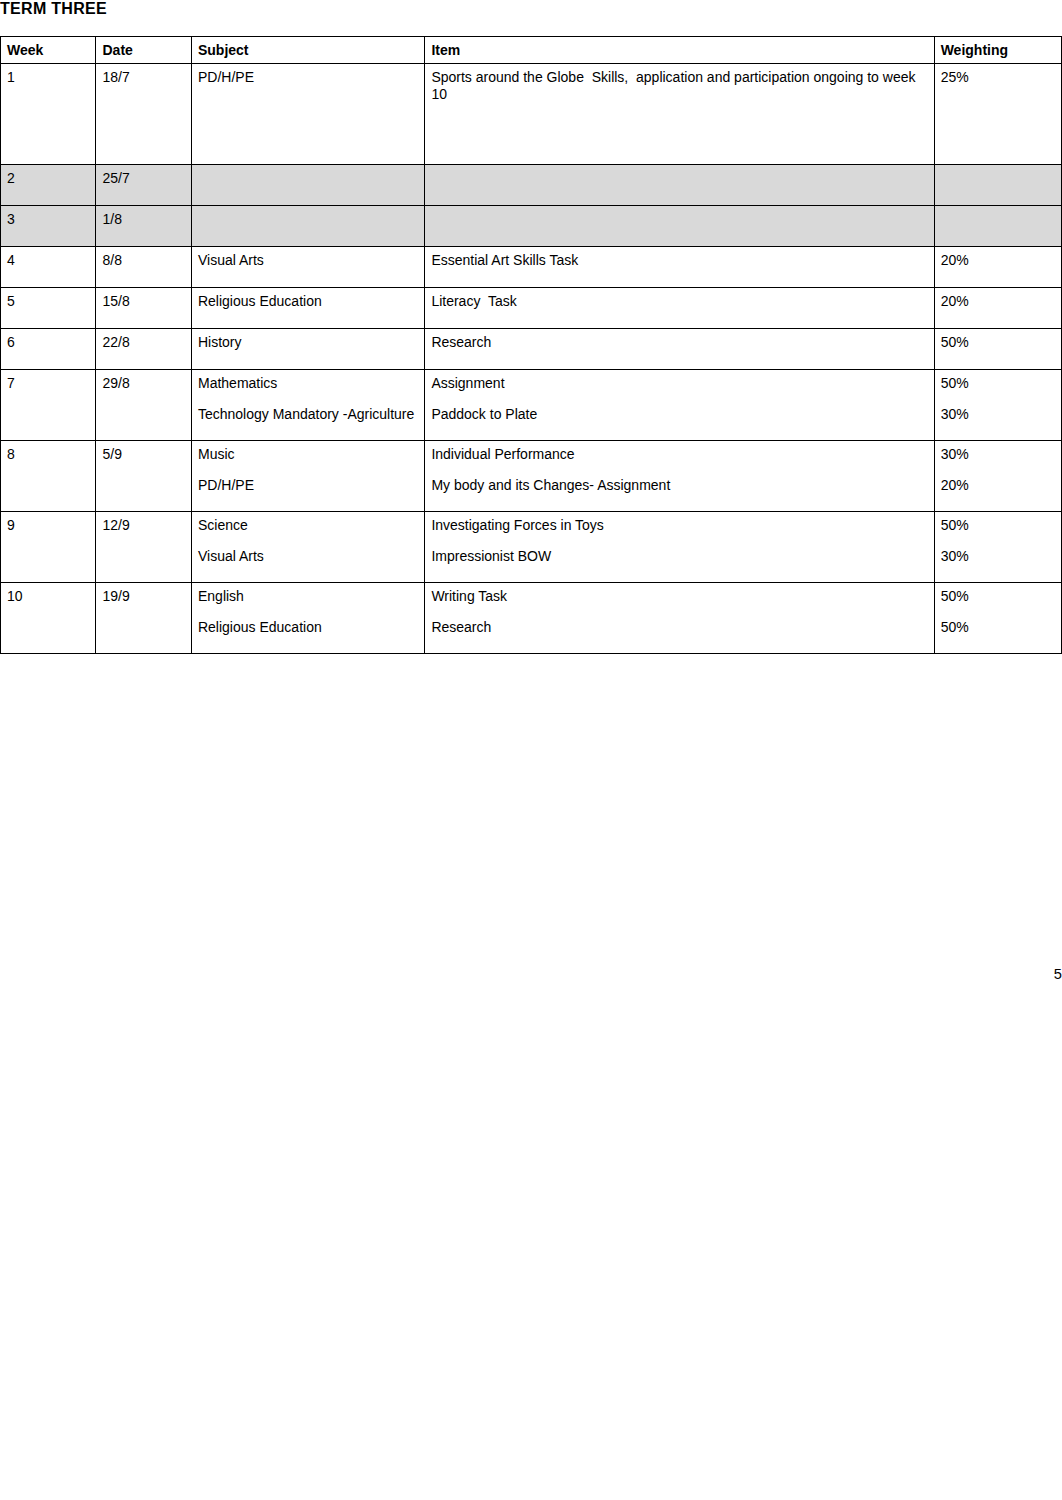TERM THREE
| Week | Date | Subject | Item | Weighting |
| --- | --- | --- | --- | --- |
| 1 | 18/7 | PD/H/PE | Sports around the Globe Skills, application and participation ongoing to week 10 | 25% |
| 2 | 25/7 | | | |
| 3 | 1/8 | | | |
| 4 | 8/8 | Visual Arts | Essential Art Skills Task | 20% |
| 5 | 15/8 | Religious Education | Literacy Task | 20% |
| 6 | 22/8 | History | Research | 50% |
| 7 | 29/8 | Mathematics Technology Mandatory -Agriculture | Assignment Paddock to Plate | 50% 30% |
| 8 | 5/9 | Music PD/H/PE | Individual Performance My body and its Changes- Assignment | 30% 20% |
| 9 | 12/9 | Science Visual Arts | Investigating Forces in Toys Impressionist BOW | 50% 30% |
| 10 | 19/9 | English Religious Education | Writing Task Research | 50% 50% |
5